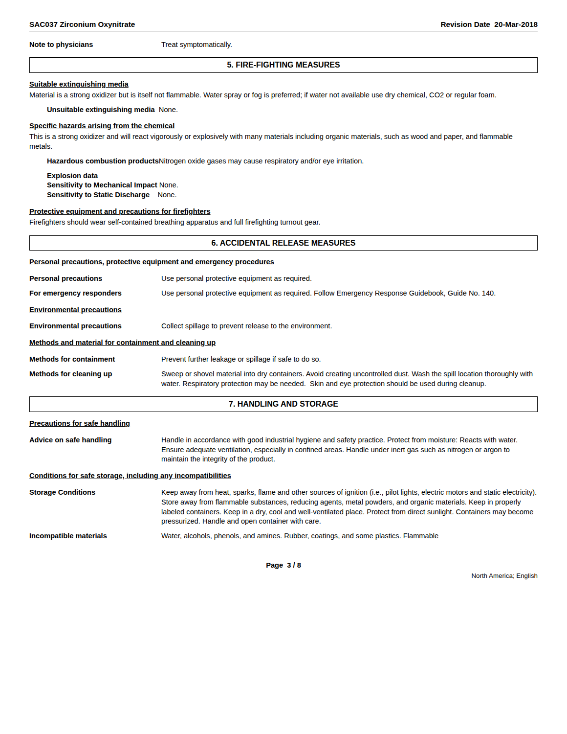SAC037 Zirconium Oxynitrate Revision Date 20-Mar-2018
Note to physicians
Treat symptomatically.
5. FIRE-FIGHTING MEASURES
Suitable extinguishing media
Material is a strong oxidizer but is itself not flammable. Water spray or fog is preferred; if water not available use dry chemical, CO2 or regular foam.
Unsuitable extinguishing media None.
Specific hazards arising from the chemical
This is a strong oxidizer and will react vigorously or explosively with many materials including organic materials, such as wood and paper, and flammable metals.
Hazardous combustion products Nitrogen oxide gases may cause respiratory and/or eye irritation.
Explosion data
Sensitivity to Mechanical Impact None.
Sensitivity to Static Discharge None.
Protective equipment and precautions for firefighters
Firefighters should wear self-contained breathing apparatus and full firefighting turnout gear.
6. ACCIDENTAL RELEASE MEASURES
Personal precautions, protective equipment and emergency procedures
Personal precautions
Use personal protective equipment as required.
For emergency responders
Use personal protective equipment as required. Follow Emergency Response Guidebook, Guide No. 140.
Environmental precautions
Environmental precautions
Collect spillage to prevent release to the environment.
Methods and material for containment and cleaning up
Methods for containment
Prevent further leakage or spillage if safe to do so.
Methods for cleaning up
Sweep or shovel material into dry containers. Avoid creating uncontrolled dust. Wash the spill location thoroughly with water. Respiratory protection may be needed. Skin and eye protection should be used during cleanup.
7. HANDLING AND STORAGE
Precautions for safe handling
Advice on safe handling
Handle in accordance with good industrial hygiene and safety practice. Protect from moisture: Reacts with water. Ensure adequate ventilation, especially in confined areas. Handle under inert gas such as nitrogen or argon to maintain the integrity of the product.
Conditions for safe storage, including any incompatibilities
Storage Conditions
Keep away from heat, sparks, flame and other sources of ignition (i.e., pilot lights, electric motors and static electricity). Store away from flammable substances, reducing agents, metal powders, and organic materials. Keep in properly labeled containers. Keep in a dry, cool and well-ventilated place. Protect from direct sunlight. Containers may become pressurized. Handle and open container with care.
Incompatible materials
Water, alcohols, phenols, and amines. Rubber, coatings, and some plastics. Flammable
Page 3 / 8
North America; English